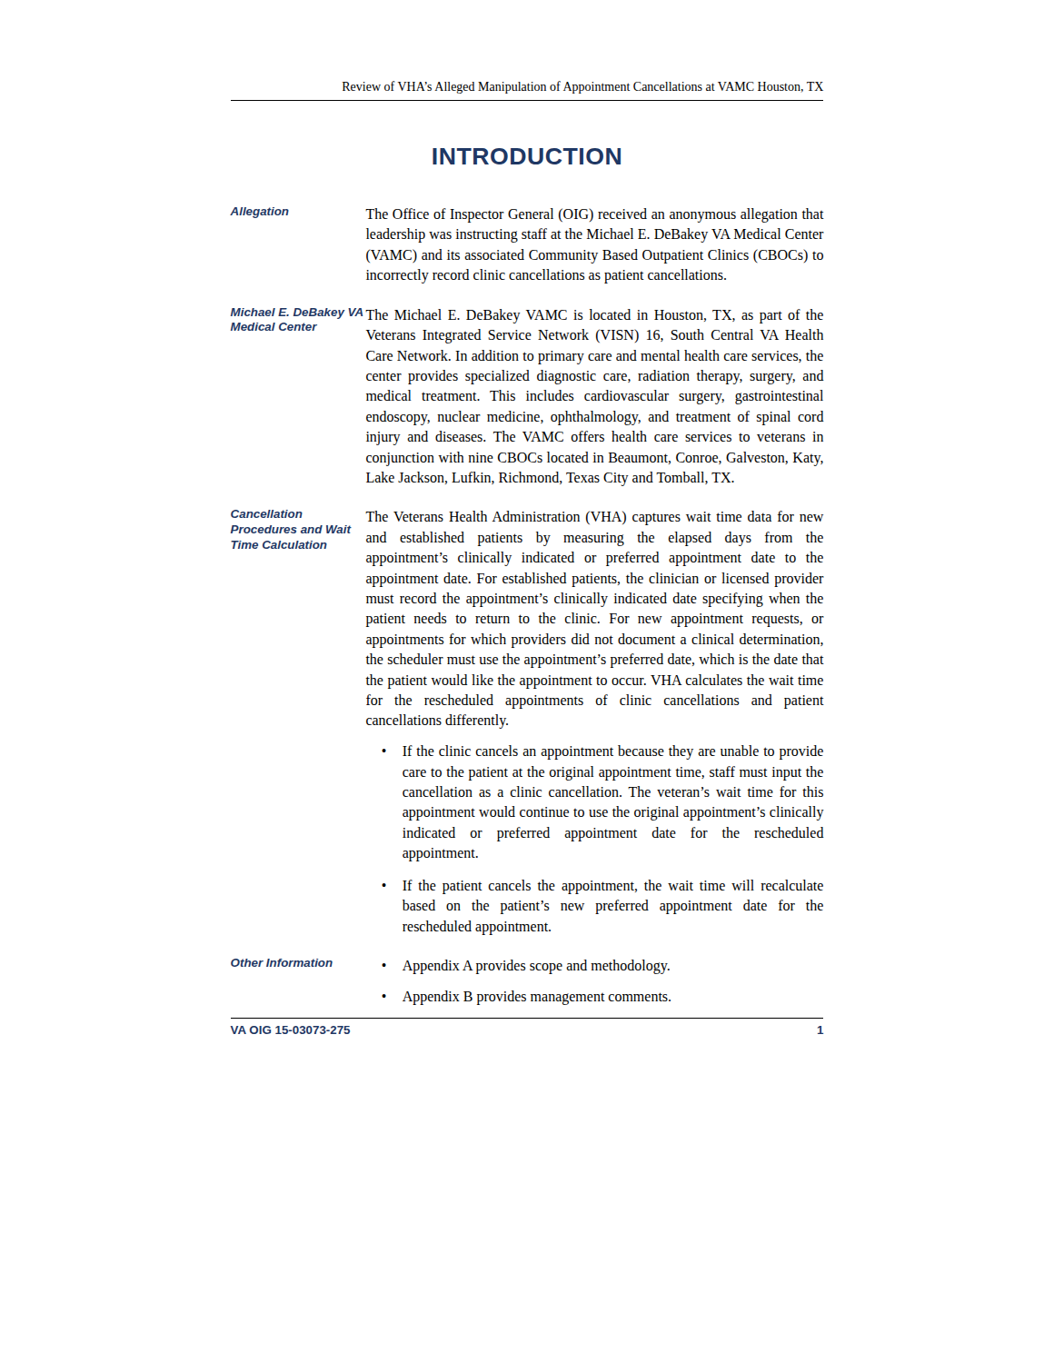Review of VHA’s Alleged Manipulation of Appointment Cancellations at VAMC Houston, TX
INTRODUCTION
| Allegation | The Office of Inspector General (OIG) received an anonymous allegation that leadership was instructing staff at the Michael E. DeBakey VA Medical Center (VAMC) and its associated Community Based Outpatient Clinics (CBOCs) to incorrectly record clinic cancellations as patient cancellations. |
| Michael E. DeBakey VA Medical Center | The Michael E. DeBakey VAMC is located in Houston, TX, as part of the Veterans Integrated Service Network (VISN) 16, South Central VA Health Care Network. In addition to primary care and mental health care services, the center provides specialized diagnostic care, radiation therapy, surgery, and medical treatment. This includes cardiovascular surgery, gastrointestinal endoscopy, nuclear medicine, ophthalmology, and treatment of spinal cord injury and diseases. The VAMC offers health care services to veterans in conjunction with nine CBOCs located in Beaumont, Conroe, Galveston, Katy, Lake Jackson, Lufkin, Richmond, Texas City and Tomball, TX. |
| Cancellation Procedures and Wait Time Calculation | The Veterans Health Administration (VHA) captures wait time data for new and established patients by measuring the elapsed days from the appointment’s clinically indicated or preferred appointment date to the appointment date. For established patients, the clinician or licensed provider must record the appointment’s clinically indicated date specifying when the patient needs to return to the clinic. For new appointment requests, or appointments for which providers did not document a clinical determination, the scheduler must use the appointment’s preferred date, which is the date that the patient would like the appointment to occur. VHA calculates the wait time for the rescheduled appointments of clinic cancellations and patient cancellations differently. If the clinic cancels an appointment because they are unable to provide care to the patient at the original appointment time, staff must input the cancellation as a clinic cancellation. The veteran’s wait time for this appointment would continue to use the original appointment’s clinically indicated or preferred appointment date for the rescheduled appointment. If the patient cancels the appointment, the wait time will recalculate based on the patient’s new preferred appointment date for the rescheduled appointment. |
| Other Information | Appendix A provides scope and methodology. Appendix B provides management comments. |
VA OIG 15-03073-275 1